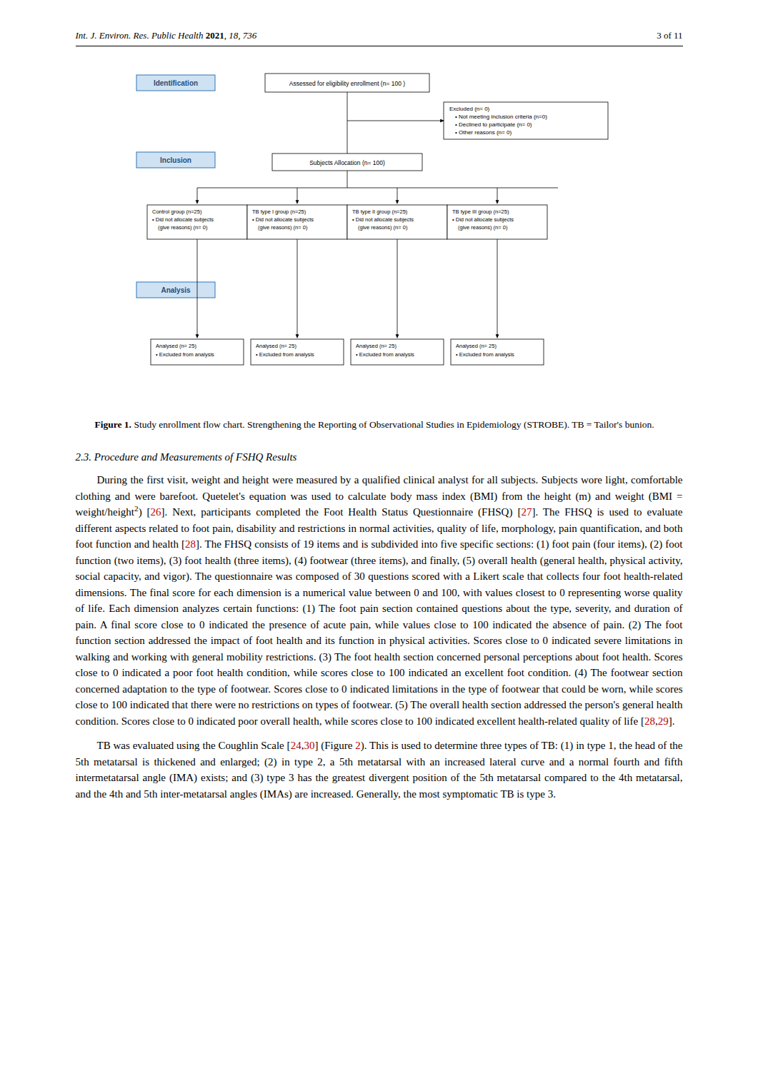Int. J. Environ. Res. Public Health 2021, 18, 736 3 of 11
Identification Inclusion Analysis Assessed for eligibility enrollment (n= 100 ) Excluded (n= 0) • Not meeting inclusion criteria (n=0) • Declined to participate (n= 0) • Other reasons (n= 0) Subjects Allocation (n= 100) Control group (n=25) • Did not allocate subjects (give reasons) (n= 0) TB type I group (n=25) • Did not allocate subjects (give reasons) (n= 0) TB type II group (n=25) • Did not allocate subjects (give reasons) (n= 0) TB type III group (n=25) • Did not allocate subjects (give reasons) (n= 0) Analysed (n= 25) • Excluded from analysis Analysed (n= 25) • Excluded from analysis Analysed (n= 25) • Excluded from analysis Analysed (n= 25) • Excluded from analysis
Figure 1. Study enrollment flow chart. Strengthening the Reporting of Observational Studies in Epidemiology (STROBE). TB = Tailor's bunion.
2.3. Procedure and Measurements of FSHQ Results
During the first visit, weight and height were measured by a qualified clinical analyst for all subjects. Subjects wore light, comfortable clothing and were barefoot. Quetelet's equation was used to calculate body mass index (BMI) from the height (m) and weight (BMI = weight/height2) [26]. Next, participants completed the Foot Health Status Questionnaire (FHSQ) [27]. The FHSQ is used to evaluate different aspects related to foot pain, disability and restrictions in normal activities, quality of life, morphology, pain quantification, and both foot function and health [28]. The FHSQ consists of 19 items and is subdivided into five specific sections: (1) foot pain (four items), (2) foot function (two items), (3) foot health (three items), (4) footwear (three items), and finally, (5) overall health (general health, physical activity, social capacity, and vigor). The questionnaire was composed of 30 questions scored with a Likert scale that collects four foot health-related dimensions. The final score for each dimension is a numerical value between 0 and 100, with values closest to 0 representing worse quality of life. Each dimension analyzes certain functions: (1) The foot pain section contained questions about the type, severity, and duration of pain. A final score close to 0 indicated the presence of acute pain, while values close to 100 indicated the absence of pain. (2) The foot function section addressed the impact of foot health and its function in physical activities. Scores close to 0 indicated severe limitations in walking and working with general mobility restrictions. (3) The foot health section concerned personal perceptions about foot health. Scores close to 0 indicated a poor foot health condition, while scores close to 100 indicated an excellent foot condition. (4) The footwear section concerned adaptation to the type of footwear. Scores close to 0 indicated limitations in the type of footwear that could be worn, while scores close to 100 indicated that there were no restrictions on types of footwear. (5) The overall health section addressed the person's general health condition. Scores close to 0 indicated poor overall health, while scores close to 100 indicated excellent health-related quality of life [28,29].
TB was evaluated using the Coughlin Scale [24,30] (Figure 2). This is used to determine three types of TB: (1) in type 1, the head of the 5th metatarsal is thickened and enlarged; (2) in type 2, a 5th metatarsal with an increased lateral curve and a normal fourth and fifth intermetatarsal angle (IMA) exists; and (3) type 3 has the greatest divergent position of the 5th metatarsal compared to the 4th metatarsal, and the 4th and 5th inter-metatarsal angles (IMAs) are increased. Generally, the most symptomatic TB is type 3.